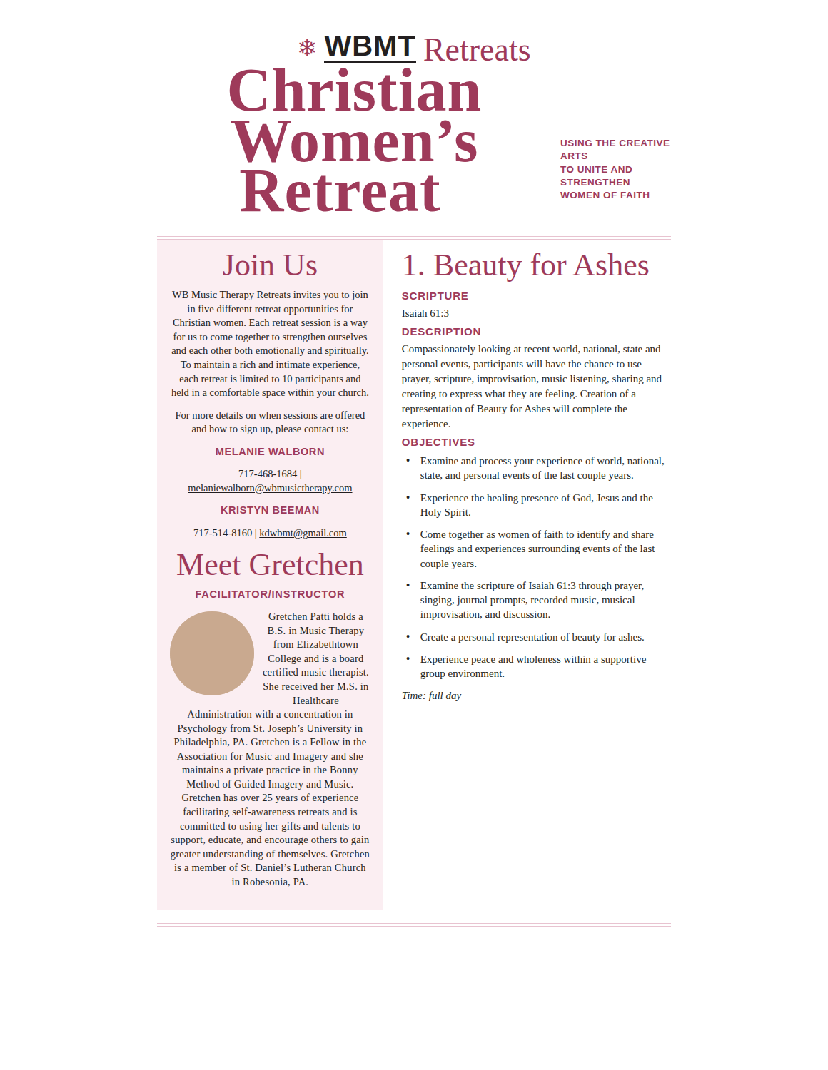❄ WBMT Retreats
Christian Women’s
Retreat
Using the Creative Arts
to Unite and Strengthen
Women of Faith
Join Us
WB Music Therapy Retreats invites you to join in five different retreat opportunities for Christian women. Each retreat session is a way for us to come together to strengthen ourselves and each other both emotionally and spiritually.
To maintain a rich and intimate experience, each retreat is limited to 10 participants and held in a comfortable space within your church.
For more details on when sessions are offered and how to sign up, please contact us:
Melanie Walborn
717-468-1684 | melaniewalborn@wbmusictherapy.com
Kristyn Beeman
717-514-8160 | kdwbmt@gmail.com
Meet Gretchen
Facilitator/Instructor
Gretchen Patti holds a B.S. in Music Therapy from Elizabethtown College and is a board certified music therapist. She received her M.S. in Healthcare Administration with a concentration in Psychology from St. Joseph’s University in Philadelphia, PA. Gretchen is a Fellow in the Association for Music and Imagery and she maintains a private practice in the Bonny Method of Guided Imagery and Music. Gretchen has over 25 years of experience facilitating self-awareness retreats and is committed to using her gifts and talents to support, educate, and encourage others to gain greater understanding of themselves. Gretchen is a member of St. Daniel’s Lutheran Church in Robesonia, PA.
1. Beauty for Ashes
Scripture
Isaiah 61:3
Description
Compassionately looking at recent world, national, state and personal events, participants will have the chance to use prayer, scripture, improvisation, music listening, sharing and creating to express what they are feeling. Creation of a representation of Beauty for Ashes will complete the experience.
Objectives
Examine and process your experience of world, national, state, and personal events of the last couple years.
Experience the healing presence of God, Jesus and the Holy Spirit.
Come together as women of faith to identify and share feelings and experiences surrounding events of the last couple years.
Examine the scripture of Isaiah 61:3 through prayer, singing, journal prompts, recorded music, musical improvisation, and discussion.
Create a personal representation of beauty for ashes.
Experience peace and wholeness within a supportive group environment.
Time: full day